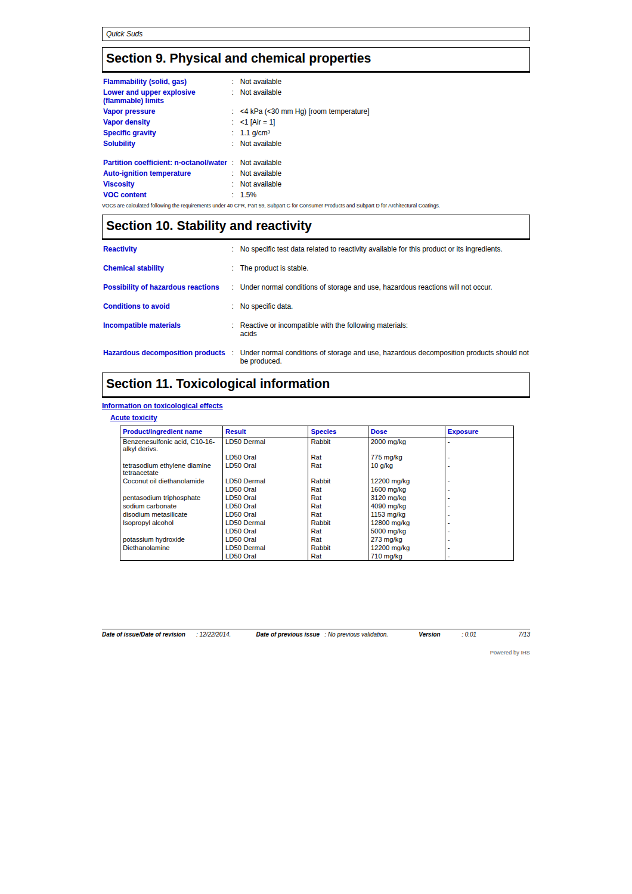Quick Suds
Section 9. Physical and chemical properties
| Flammability (solid, gas) | : | Not available |
| Lower and upper explosive (flammable) limits | : | Not available |
| Vapor pressure | : | <4 kPa (<30 mm Hg) [room temperature] |
| Vapor density | : | <1 [Air = 1] |
| Specific gravity | : | 1.1 g/cm³ |
| Solubility | : | Not available |
| Partition coefficient: n-octanol/water | : | Not available |
| Auto-ignition temperature | : | Not available |
| Viscosity | : | Not available |
| VOC content | : | 1.5% |
VOCs are calculated following the requirements under 40 CFR, Part 59, Subpart C for Consumer Products and Subpart D for Architectural Coatings.
Section 10. Stability and reactivity
| Reactivity | : | No specific test data related to reactivity available for this product or its ingredients. |
| Chemical stability | : | The product is stable. |
| Possibility of hazardous reactions | : | Under normal conditions of storage and use, hazardous reactions will not occur. |
| Conditions to avoid | : | No specific data. |
| Incompatible materials | : | Reactive or incompatible with the following materials: acids |
| Hazardous decomposition products | : | Under normal conditions of storage and use, hazardous decomposition products should not be produced. |
Section 11. Toxicological information
Information on toxicological effects
Acute toxicity
| Product/ingredient name | Result | Species | Dose | Exposure |
| --- | --- | --- | --- | --- |
| Benzenesulfonic acid, C10-16-alkyl derivs. | LD50 Dermal | Rabbit | 2000 mg/kg | - |
| | LD50 Oral | Rat | 775 mg/kg | - |
| tetrasodium ethylene diamine tetraacetate | LD50 Oral | Rat | 10 g/kg | - |
| Coconut oil diethanolamide | LD50 Dermal | Rabbit | 12200 mg/kg | - |
| | LD50 Oral | Rat | 1600 mg/kg | - |
| pentasodium triphosphate | LD50 Oral | Rat | 3120 mg/kg | - |
| sodium carbonate | LD50 Oral | Rat | 4090 mg/kg | - |
| disodium metasilicate | LD50 Oral | Rat | 1153 mg/kg | - |
| Isopropyl alcohol | LD50 Dermal | Rabbit | 12800 mg/kg | - |
| | LD50 Oral | Rat | 5000 mg/kg | - |
| potassium hydroxide | LD50 Oral | Rat | 273 mg/kg | - |
| Diethanolamine | LD50 Dermal | Rabbit | 12200 mg/kg | - |
| | LD50 Oral | Rat | 710 mg/kg | - |
| Date of issue/Date of revision | : 12/22/2014. | Date of previous issue | : No previous validation. | Version | : 0.01 | 7/13 |
Powered by IHS